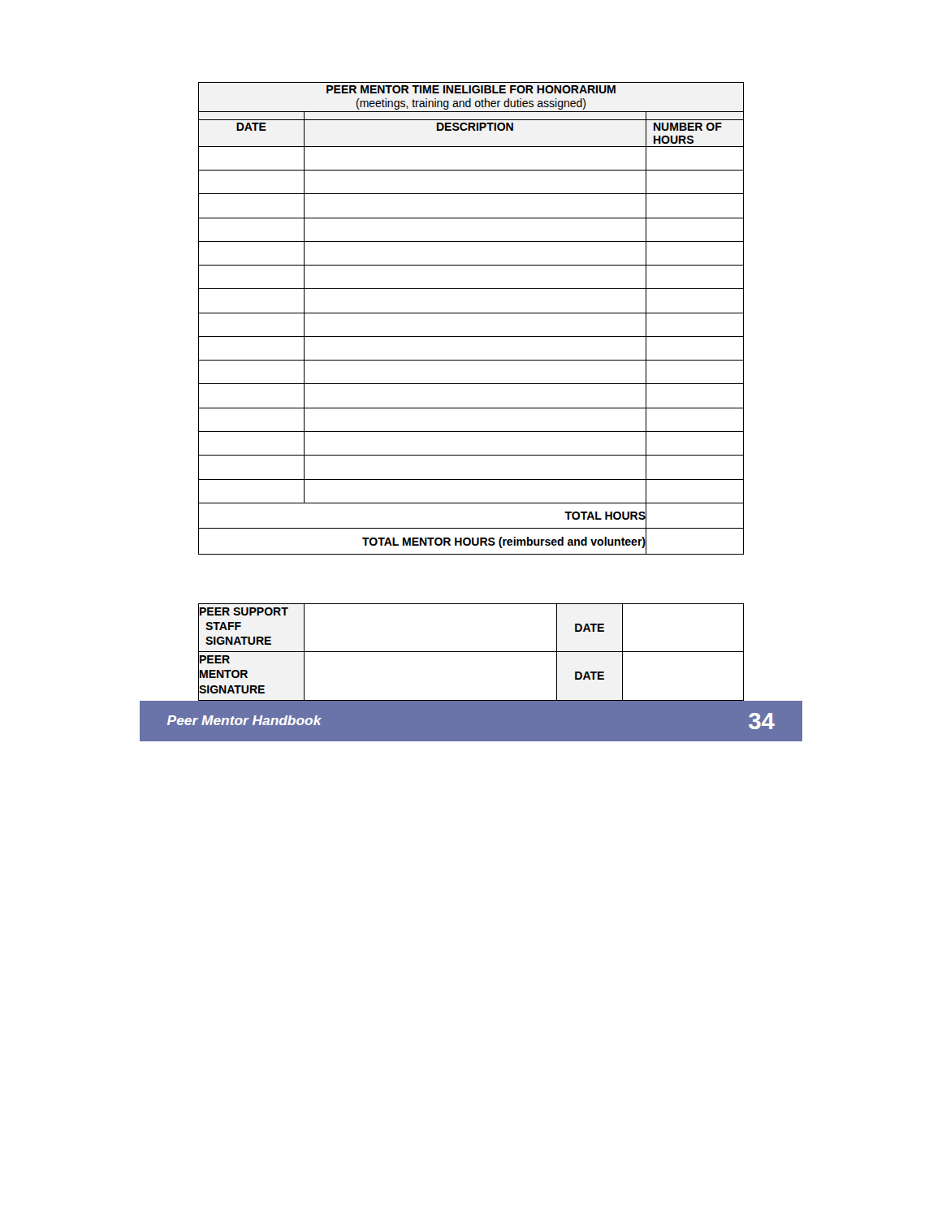| PEER MENTOR TIME INELIGIBLE FOR HONORARIUM (meetings, training and other duties assigned) |
| DATE | DESCRIPTION | NUMBER OF HOURS |
| TOTAL HOURS | |
| TOTAL MENTOR HOURS (reimbursed and volunteer) | |
| PEER SUPPORT STAFF SIGNATURE | | DATE | |
| PEER MENTOR SIGNATURE | | DATE | |
Peer Mentor Handbook
34